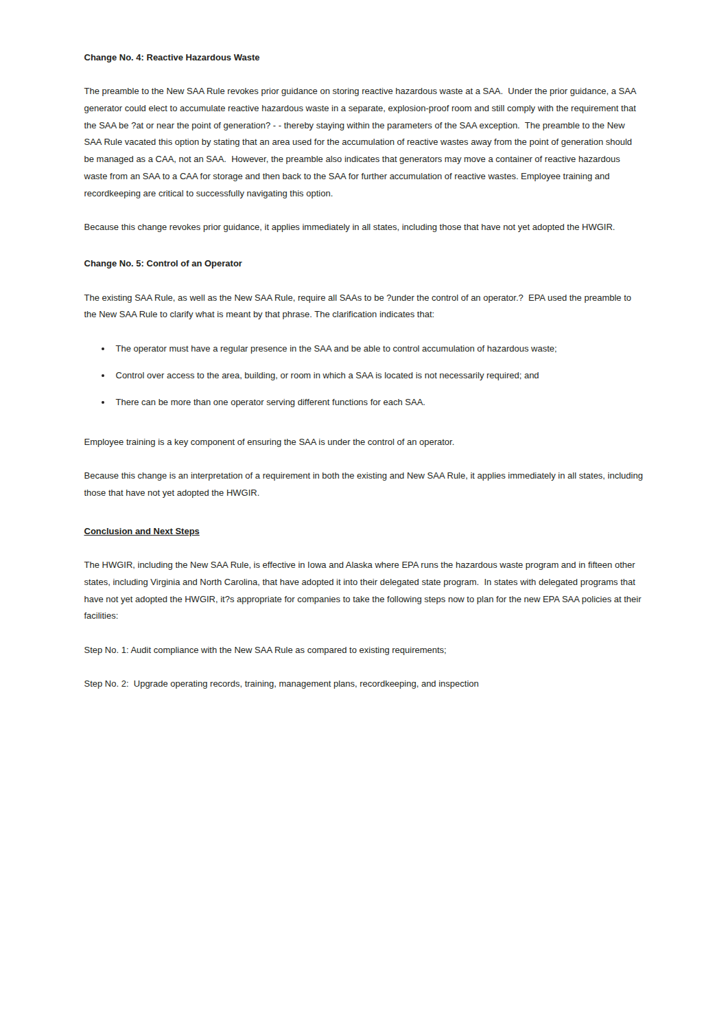Change No. 4: Reactive Hazardous Waste
The preamble to the New SAA Rule revokes prior guidance on storing reactive hazardous waste at a SAA. Under the prior guidance, a SAA generator could elect to accumulate reactive hazardous waste in a separate, explosion-proof room and still comply with the requirement that the SAA be ?at or near the point of generation? - - thereby staying within the parameters of the SAA exception. The preamble to the New SAA Rule vacated this option by stating that an area used for the accumulation of reactive wastes away from the point of generation should be managed as a CAA, not an SAA. However, the preamble also indicates that generators may move a container of reactive hazardous waste from an SAA to a CAA for storage and then back to the SAA for further accumulation of reactive wastes. Employee training and recordkeeping are critical to successfully navigating this option.
Because this change revokes prior guidance, it applies immediately in all states, including those that have not yet adopted the HWGIR.
Change No. 5: Control of an Operator
The existing SAA Rule, as well as the New SAA Rule, require all SAAs to be ?under the control of an operator.? EPA used the preamble to the New SAA Rule to clarify what is meant by that phrase. The clarification indicates that:
The operator must have a regular presence in the SAA and be able to control accumulation of hazardous waste;
Control over access to the area, building, or room in which a SAA is located is not necessarily required; and
There can be more than one operator serving different functions for each SAA.
Employee training is a key component of ensuring the SAA is under the control of an operator.
Because this change is an interpretation of a requirement in both the existing and New SAA Rule, it applies immediately in all states, including those that have not yet adopted the HWGIR.
Conclusion and Next Steps
The HWGIR, including the New SAA Rule, is effective in Iowa and Alaska where EPA runs the hazardous waste program and in fifteen other states, including Virginia and North Carolina, that have adopted it into their delegated state program. In states with delegated programs that have not yet adopted the HWGIR, it?s appropriate for companies to take the following steps now to plan for the new EPA SAA policies at their facilities:
Step No. 1: Audit compliance with the New SAA Rule as compared to existing requirements;
Step No. 2: Upgrade operating records, training, management plans, recordkeeping, and inspection